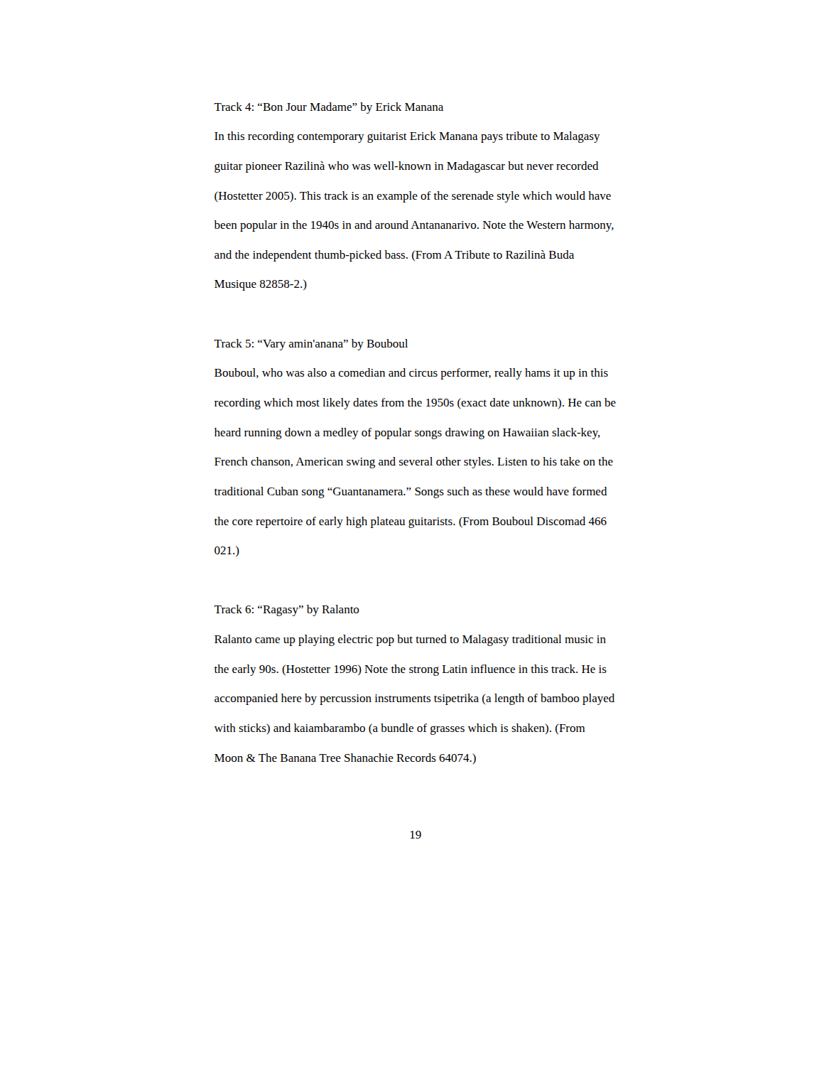Track 4: “Bon Jour Madame” by Erick Manana
In this recording contemporary guitarist Erick Manana pays tribute to Malagasy guitar pioneer Razilinà who was well-known in Madagascar but never recorded (Hostetter 2005). This track is an example of the serenade style which would have been popular in the 1940s in and around Antananarivo. Note the Western harmony, and the independent thumb-picked bass. (From A Tribute to Razilinà Buda Musique 82858-2.)
Track 5: “Vary amin'anana” by Bouboul
Bouboul, who was also a comedian and circus performer, really hams it up in this recording which most likely dates from the 1950s (exact date unknown). He can be heard running down a medley of popular songs drawing on Hawaiian slack-key, French chanson, American swing and several other styles. Listen to his take on the traditional Cuban song “Guantanamera.” Songs such as these would have formed the core repertoire of early high plateau guitarists. (From Bouboul Discomad 466 021.)
Track 6: “Ragasy” by Ralanto
Ralanto came up playing electric pop but turned to Malagasy traditional music in the early 90s. (Hostetter 1996) Note the strong Latin influence in this track. He is accompanied here by percussion instruments tsipetrika (a length of bamboo played with sticks) and kaiambarambo (a bundle of grasses which is shaken). (From Moon & The Banana Tree Shanachie Records 64074.)
19